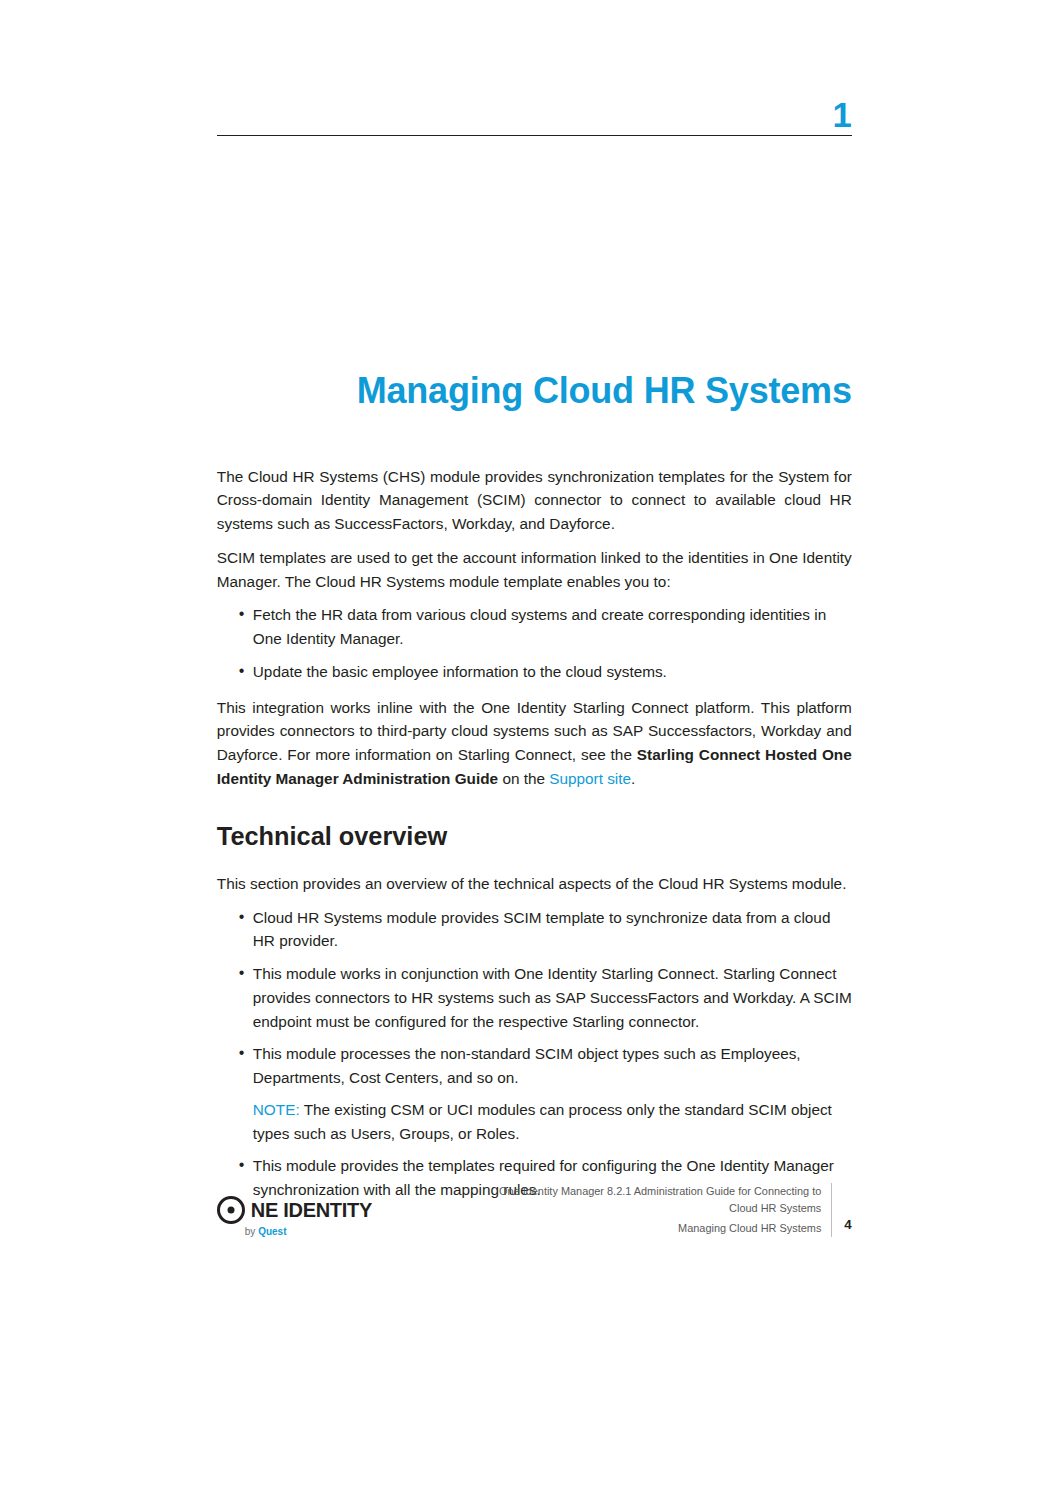1
Managing Cloud HR Systems
The Cloud HR Systems (CHS) module provides synchronization templates for the System for Cross-domain Identity Management (SCIM) connector to connect to available cloud HR systems such as SuccessFactors, Workday, and Dayforce.
SCIM templates are used to get the account information linked to the identities in One Identity Manager. The Cloud HR Systems module template enables you to:
Fetch the HR data from various cloud systems and create corresponding identities in One Identity Manager.
Update the basic employee information to the cloud systems.
This integration works inline with the One Identity Starling Connect platform. This platform provides connectors to third-party cloud systems such as SAP Successfactors, Workday and Dayforce. For more information on Starling Connect, see the Starling Connect Hosted One Identity Manager Administration Guide on the Support site.
Technical overview
This section provides an overview of the technical aspects of the Cloud HR Systems module.
Cloud HR Systems module provides SCIM template to synchronize data from a cloud HR provider.
This module works in conjunction with One Identity Starling Connect. Starling Connect provides connectors to HR systems such as SAP SuccessFactors and Workday. A SCIM endpoint must be configured for the respective Starling connector.
This module processes the non-standard SCIM object types such as Employees, Departments, Cost Centers, and so on.
NOTE: The existing CSM or UCI modules can process only the standard SCIM object types such as Users, Groups, or Roles.
This module provides the templates required for configuring the One Identity Manager synchronization with all the mapping rules.
NE IDENTITY
by Quest
One Identity Manager 8.2.1 Administration Guide for Connecting to
Cloud HR Systems
Managing Cloud HR Systems
4